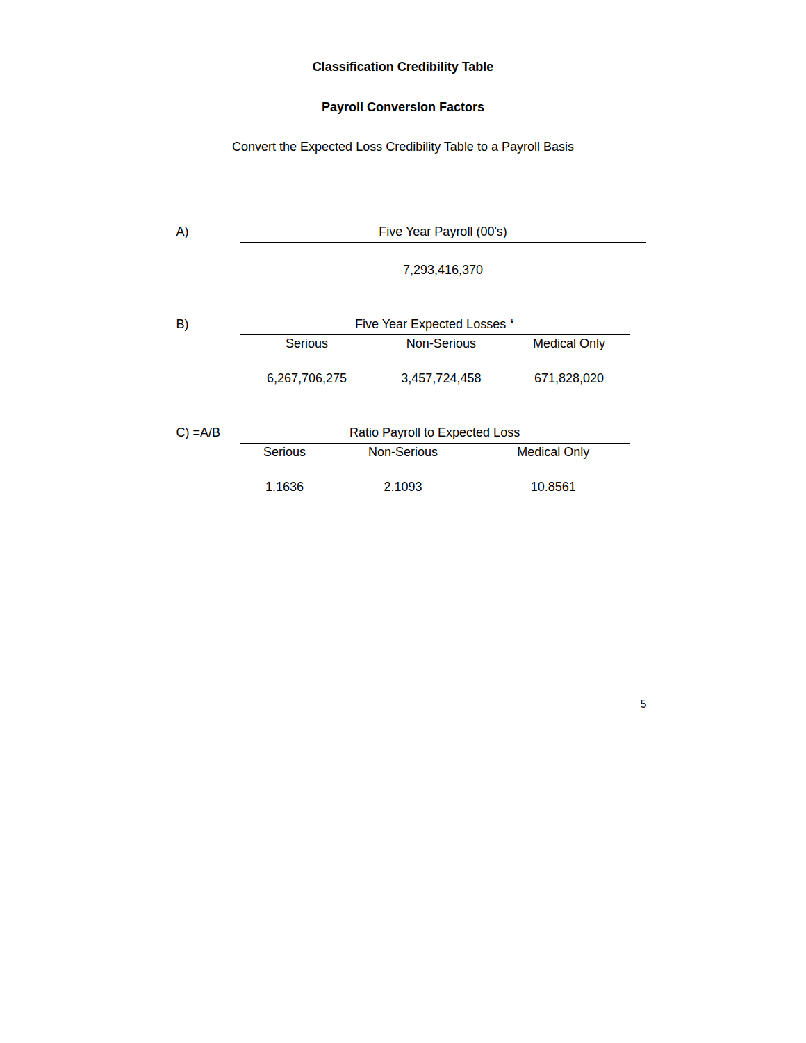Classification Credibility Table
Payroll Conversion Factors
Convert the Expected Loss Credibility Table to a Payroll Basis
A)
| Five Year Payroll (00's) |
| --- |
| 7,293,416,370 |
B)
| Five Year Expected Losses * |
| --- |
| Serious | Non-Serious | Medical Only |
| 6,267,706,275 | 3,457,724,458 | 671,828,020 |
C) =A/B
| Ratio Payroll to Expected Loss |
| --- |
| Serious | Non-Serious | Medical Only |
| 1.1636 | 2.1093 | 10.8561 |
5